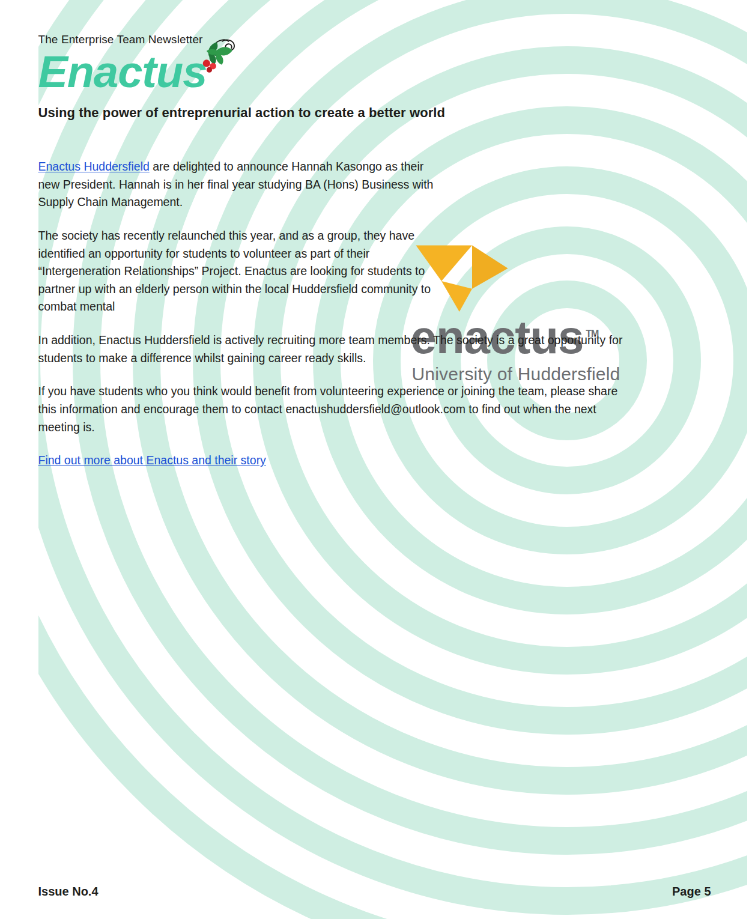The Enterprise Team Newsletter
Enactus
Using the power of entreprenurial action to create a better world
enactusTM
University of Huddersfield
Enactus Huddersfield are delighted to announce Hannah Kasongo as their new President. Hannah is in her final year studying BA (Hons) Business with Supply Chain Management.
The society has recently relaunched this year, and as a group, they have identified an opportunity for students to volunteer as part of their “Intergeneration Relationships” Project. Enactus are looking for students to partner up with an elderly person within the local Huddersfield community to combat mental
In addition, Enactus Huddersfield is actively recruiting more team members. The society is a great opportunity for students to make a difference whilst gaining career ready skills.
If you have students who you think would benefit from volunteering experience or joining the team, please share this information and encourage them to contact enactushuddersfield@outlook.com to find out when the next meeting is.
Find out more about Enactus and their story
Issue No.4 Page 5